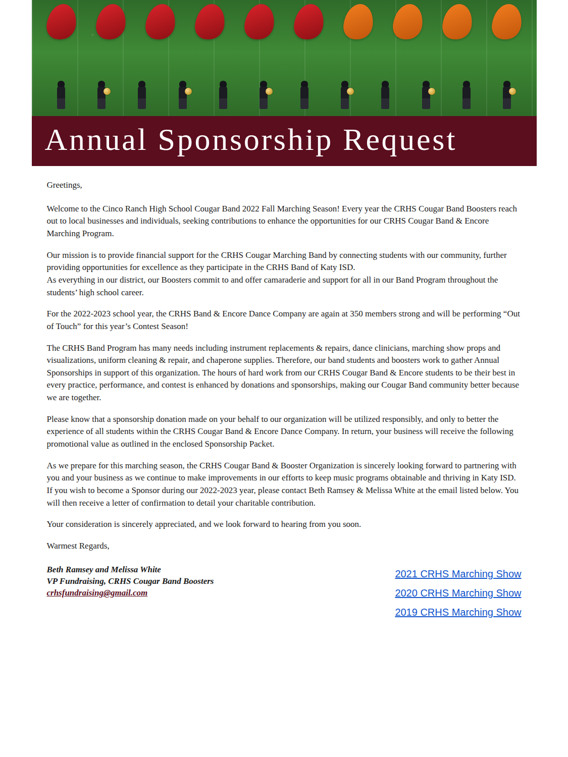Annual Sponsorship Request
Greetings,
Welcome to the Cinco Ranch High School Cougar Band 2022 Fall Marching Season! Every year the CRHS Cougar Band Boosters reach out to local businesses and individuals, seeking contributions to enhance the opportunities for our CRHS Cougar Band & Encore Marching Program.
Our mission is to provide financial support for the CRHS Cougar Marching Band by connecting students with our community, further providing opportunities for excellence as they participate in the CRHS Band of Katy ISD.
As everything in our district, our Boosters commit to and offer camaraderie and support for all in our Band Program throughout the students’ high school career.
For the 2022-2023 school year, the CRHS Band & Encore Dance Company are again at 350 members strong and will be performing “Out of Touch” for this year’s Contest Season!
The CRHS Band Program has many needs including instrument replacements & repairs, dance clinicians, marching show props and visualizations, uniform cleaning & repair, and chaperone supplies. Therefore, our band students and boosters work to gather Annual Sponsorships in support of this organization. The hours of hard work from our CRHS Cougar Band & Encore students to be their best in every practice, performance, and contest is enhanced by donations and sponsorships, making our Cougar Band community better because we are together.
Please know that a sponsorship donation made on your behalf to our organization will be utilized responsibly, and only to better the experience of all students within the CRHS Cougar Band & Encore Dance Company. In return, your business will receive the following promotional value as outlined in the enclosed Sponsorship Packet.
As we prepare for this marching season, the CRHS Cougar Band & Booster Organization is sincerely looking forward to partnering with you and your business as we continue to make improvements in our efforts to keep music programs obtainable and thriving in Katy ISD. If you wish to become a Sponsor during our 2022-2023 year, please contact Beth Ramsey & Melissa White at the email listed below. You will then receive a letter of confirmation to detail your charitable contribution.
Your consideration is sincerely appreciated, and we look forward to hearing from you soon.
Warmest Regards,
Beth Ramsey and Melissa White
VP Fundraising, CRHS Cougar Band Boosters
crhsfundraising@gmail.com
2021 CRHS Marching Show
2020 CRHS Marching Show
2019 CRHS Marching Show